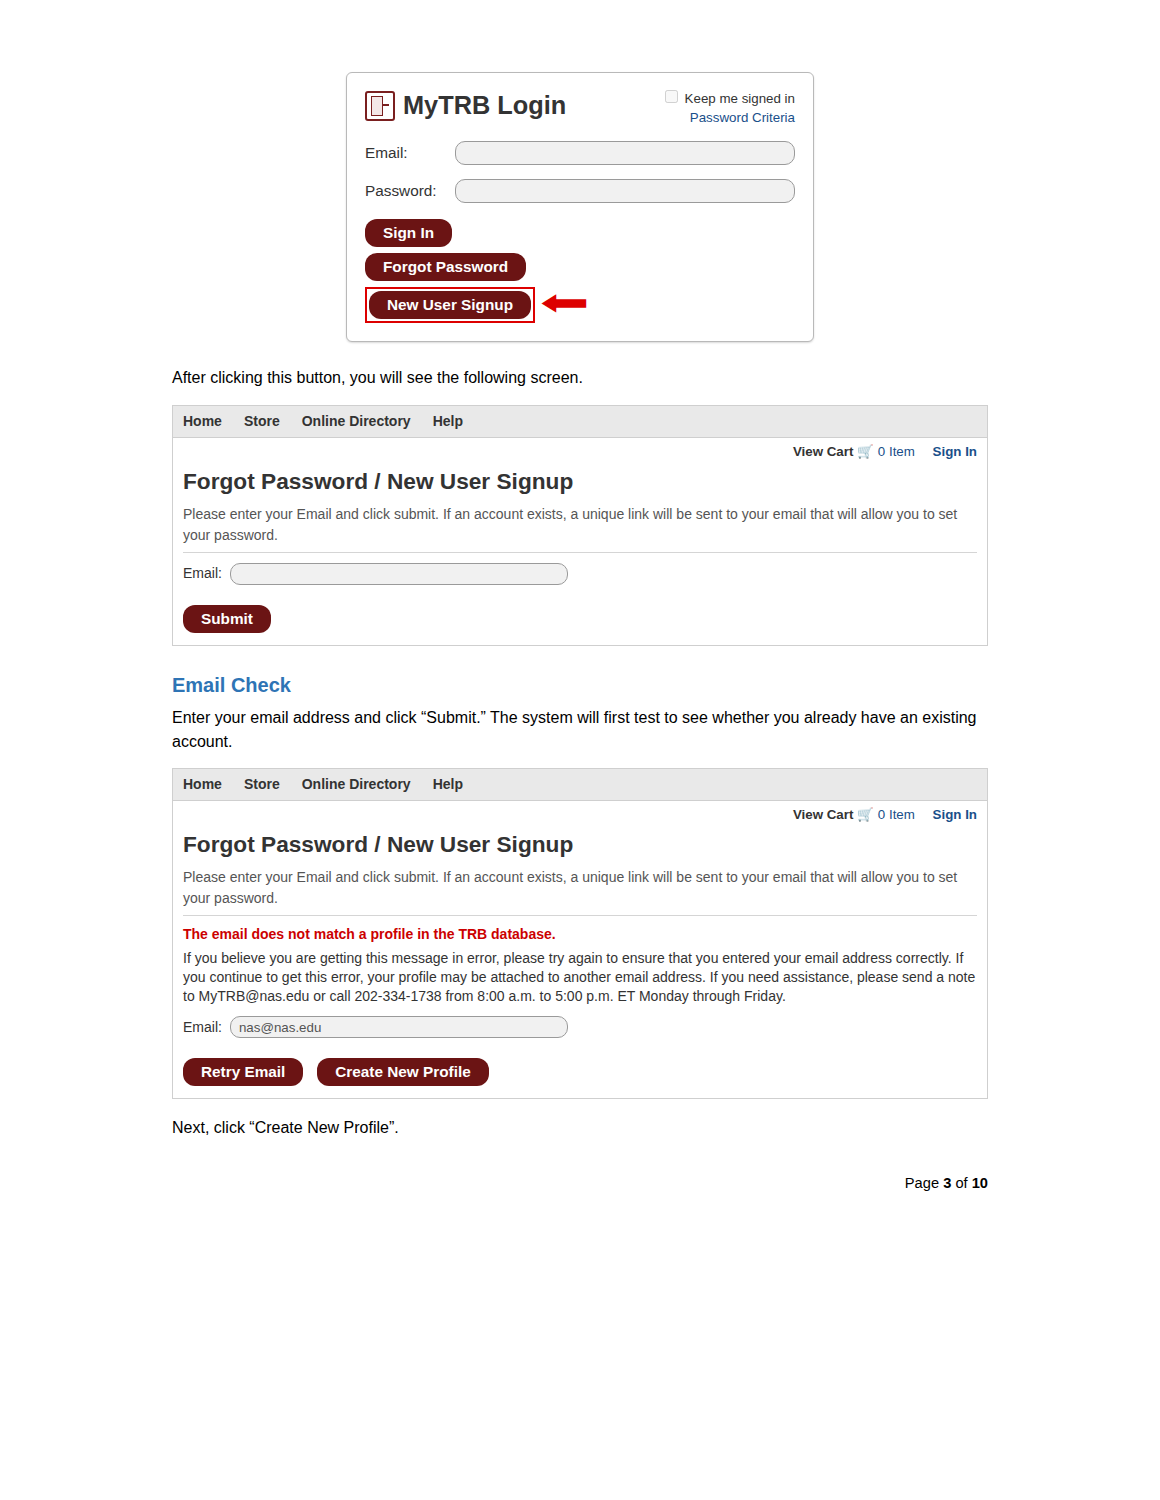MyTRB Login
Keep me signed in
Password Criteria
Email:
Password:
Sign In Forgot Password
New User Signup ⬅
After clicking this button, you will see the following screen.
Home Store Online Directory Help
View Cart 🛒 0 Item Sign In
Forgot Password / New User Signup
Please enter your Email and click submit. If an account exists, a unique link will be sent to your email that will allow you to set your password.
Email:
Submit
Email Check
Enter your email address and click “Submit.” The system will first test to see whether you already have an existing account.
Home Store Online Directory Help
View Cart 🛒 0 Item Sign In
Forgot Password / New User Signup
Please enter your Email and click submit. If an account exists, a unique link will be sent to your email that will allow you to set your password.
The email does not match a profile in the TRB database.
If you believe you are getting this message in error, please try again to ensure that you entered your email address correctly. If you continue to get this error, your profile may be attached to another email address. If you need assistance, please send a note to MyTRB@nas.edu or call 202-334-1738 from 8:00 a.m. to 5:00 p.m. ET Monday through Friday.
Email:
Retry Email Create New Profile
Next, click “Create New Profile”.
Page 3 of 10